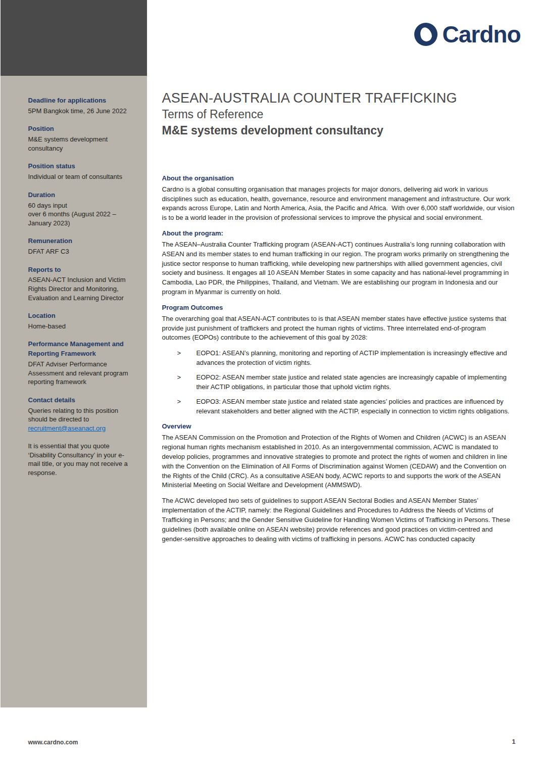Cardno
Deadline for applications
5PM Bangkok time, 26 June 2022
Position
M&E systems development consultancy
Position status
Individual or team of consultants
Duration
60 days input
over 6 months (August 2022 – January 2023)
Remuneration
DFAT ARF C3
Reports to
ASEAN-ACT Inclusion and Victim Rights Director and Monitoring, Evaluation and Learning Director
Location
Home-based
Performance Management and Reporting Framework
DFAT Adviser Performance Assessment and relevant program reporting framework
Contact details
Queries relating to this position should be directed to
recruitment@aseanact.org
It is essential that you quote ‘Disability Consultancy’ in your e-mail title, or you may not receive a response.
ASEAN-AUSTRALIA COUNTER TRAFFICKING
Terms of Reference
M&E systems development consultancy
About the organisation
Cardno is a global consulting organisation that manages projects for major donors, delivering aid work in various disciplines such as education, health, governance, resource and environment management and infrastructure. Our work expands across Europe, Latin and North America, Asia, the Pacific and Africa. With over 6,000 staff worldwide, our vision is to be a world leader in the provision of professional services to improve the physical and social environment.
About the program:
The ASEAN–Australia Counter Trafficking program (ASEAN-ACT) continues Australia’s long running collaboration with ASEAN and its member states to end human trafficking in our region. The program works primarily on strengthening the justice sector response to human trafficking, while developing new partnerships with allied government agencies, civil society and business. It engages all 10 ASEAN Member States in some capacity and has national-level programming in Cambodia, Lao PDR, the Philippines, Thailand, and Vietnam. We are establishing our program in Indonesia and our program in Myanmar is currently on hold.
Program Outcomes
The overarching goal that ASEAN-ACT contributes to is that ASEAN member states have effective justice systems that provide just punishment of traffickers and protect the human rights of victims. Three interrelated end-of-program outcomes (EOPOs) contribute to the achievement of this goal by 2028:
EOPO1: ASEAN’s planning, monitoring and reporting of ACTIP implementation is increasingly effective and advances the protection of victim rights.
EOPO2: ASEAN member state justice and related state agencies are increasingly capable of implementing their ACTIP obligations, in particular those that uphold victim rights.
EOPO3: ASEAN member state justice and related state agencies’ policies and practices are influenced by relevant stakeholders and better aligned with the ACTIP, especially in connection to victim rights obligations.
Overview
The ASEAN Commission on the Promotion and Protection of the Rights of Women and Children (ACWC) is an ASEAN regional human rights mechanism established in 2010. As an intergovernmental commission, ACWC is mandated to develop policies, programmes and innovative strategies to promote and protect the rights of women and children in line with the Convention on the Elimination of All Forms of Discrimination against Women (CEDAW) and the Convention on the Rights of the Child (CRC). As a consultative ASEAN body, ACWC reports to and supports the work of the ASEAN Ministerial Meeting on Social Welfare and Development (AMMSWD).
The ACWC developed two sets of guidelines to support ASEAN Sectoral Bodies and ASEAN Member States’ implementation of the ACTIP, namely: the Regional Guidelines and Procedures to Address the Needs of Victims of Trafficking in Persons; and the Gender Sensitive Guideline for Handling Women Victims of Trafficking in Persons. These guidelines (both available online on ASEAN website) provide references and good practices on victim-centred and gender-sensitive approaches to dealing with victims of trafficking in persons. ACWC has conducted capacity
www.cardno.com
1